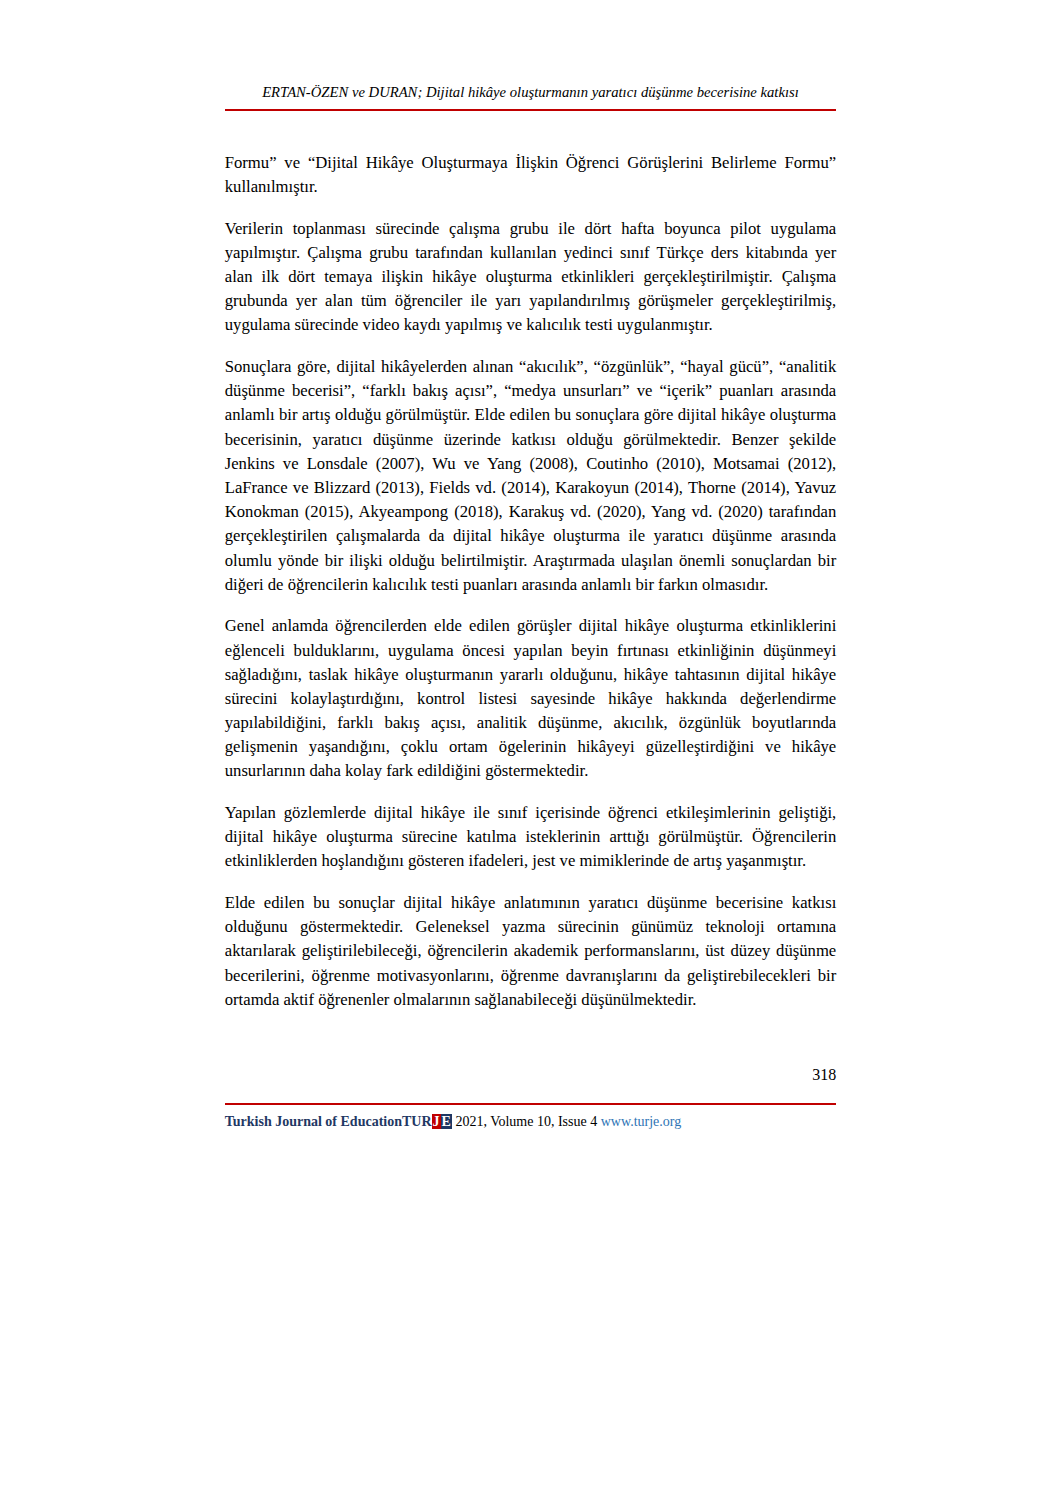ERTAN-ÖZEN ve DURAN; Dijital hikâye oluşturmanın yaratıcı düşünme becerisine katkısı
Formu” ve “Dijital Hikâye Oluşturmaya İlişkin Öğrenci Görüşlerini Belirleme Formu” kullanılmıştır.
Verilerin toplanması sürecinde çalışma grubu ile dört hafta boyunca pilot uygulama yapılmıştır. Çalışma grubu tarafından kullanılan yedinci sınıf Türkçe ders kitabında yer alan ilk dört temaya ilişkin hikâye oluşturma etkinlikleri gerçekleştirilmiştir. Çalışma grubunda yer alan tüm öğrenciler ile yarı yapılandırılmış görüşmeler gerçekleştirilmiş, uygulama sürecinde video kaydı yapılmış ve kalıcılık testi uygulanmıştır.
Sonuçlara göre, dijital hikâyelerden alınan “akıcılık”, “özgünlük”, “hayal gücü”, “analitik düşünme becerisi”, “farklı bakış açısı”, “medya unsurları” ve “içerik” puanları arasında anlamlı bir artış olduğu görülmüştür. Elde edilen bu sonuçlara göre dijital hikâye oluşturma becerisinin, yaratıcı düşünme üzerinde katkısı olduğu görülmektedir. Benzer şekilde Jenkins ve Lonsdale (2007), Wu ve Yang (2008), Coutinho (2010), Motsamai (2012), LaFrance ve Blizzard (2013), Fields vd. (2014), Karakoyun (2014), Thorne (2014), Yavuz Konokman (2015), Akyeampong (2018), Karakuş vd. (2020), Yang vd. (2020) tarafından gerçekleştirilen çalışmalarda da dijital hikâye oluşturma ile yaratıcı düşünme arasında olumlu yönde bir ilişki olduğu belirtilmiştir. Araştırmada ulaşılan önemli sonuçlardan bir diğeri de öğrencilerin kalıcılık testi puanları arasında anlamlı bir farkın olmasıdır.
Genel anlamda öğrencilerden elde edilen görüşler dijital hikâye oluşturma etkinliklerini eğlenceli bulduklarını, uygulama öncesi yapılan beyin fırtınası etkinliğinin düşünmeyi sağladığını, taslak hikâye oluşturmanın yararlı olduğunu, hikâye tahtasının dijital hikâye sürecini kolaylaştırdığını, kontrol listesi sayesinde hikâye hakkında değerlendirme yapılabildiğini, farklı bakış açısı, analitik düşünme, akıcılık, özgünlük boyutlarında gelişmenin yaşandığını, çoklu ortam ögelerinin hikâyeyi güzelleştirdiğini ve hikâye unsurlarının daha kolay fark edildiğini göstermektedir.
Yapılan gözlemlerde dijital hikâye ile sınıf içerisinde öğrenci etkileşimlerinin geliştiği, dijital hikâye oluşturma sürecine katılma isteklerinin arttığı görülmüştür. Öğrencilerin etkinliklerden hoşlandığını gösteren ifadeleri, jest ve mimiklerinde de artış yaşanmıştır.
Elde edilen bu sonuçlar dijital hikâye anlatımının yaratıcı düşünme becerisine katkısı olduğunu göstermektedir. Geleneksel yazma sürecinin günümüz teknoloji ortamına aktarılarak geliştirilebileceği, öğrencilerin akademik performanslarını, üst düzey düşünme becerilerini, öğrenme motivasyonlarını, öğrenme davranışlarını da geliştirebilecekleri bir ortamda aktif öğrenenler olmalarının sağlanabileceği düşünülmektedir.
318
Turkish Journal of Education TUR JE 2021, Volume 10, Issue 4 www.turje.org